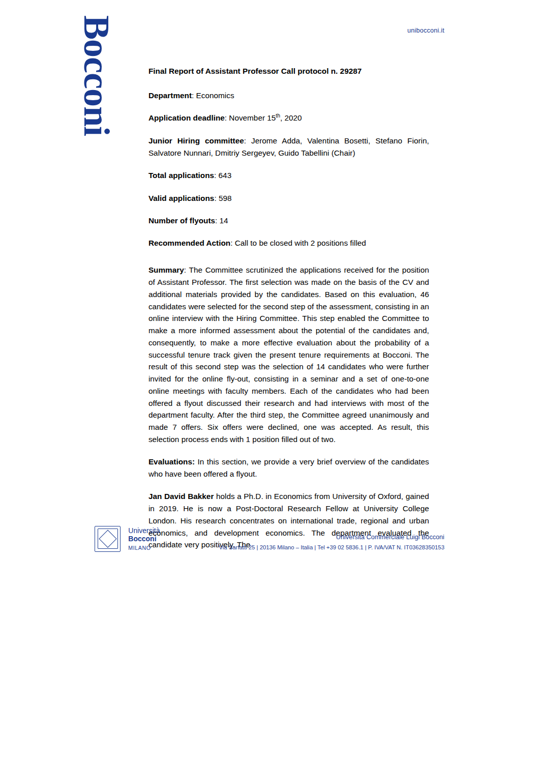unibocconi.it
Bocconi
Final Report of Assistant Professor Call protocol n. 29287
Department: Economics
Application deadline: November 15th, 2020
Junior Hiring committee: Jerome Adda, Valentina Bosetti, Stefano Fiorin, Salvatore Nunnari, Dmitriy Sergeyev, Guido Tabellini (Chair)
Total applications: 643
Valid applications: 598
Number of flyouts: 14
Recommended Action: Call to be closed with 2 positions filled
Summary: The Committee scrutinized the applications received for the position of Assistant Professor. The first selection was made on the basis of the CV and additional materials provided by the candidates. Based on this evaluation, 46 candidates were selected for the second step of the assessment, consisting in an online interview with the Hiring Committee. This step enabled the Committee to make a more informed assessment about the potential of the candidates and, consequently, to make a more effective evaluation about the probability of a successful tenure track given the present tenure requirements at Bocconi. The result of this second step was the selection of 14 candidates who were further invited for the online fly-out, consisting in a seminar and a set of one-to-one online meetings with faculty members. Each of the candidates who had been offered a flyout discussed their research and had interviews with most of the department faculty. After the third step, the Committee agreed unanimously and made 7 offers. Six offers were declined, one was accepted. As result, this selection process ends with 1 position filled out of two.
Evaluations: In this section, we provide a very brief overview of the candidates who have been offered a flyout.
Jan David Bakker holds a Ph.D. in Economics from University of Oxford, gained in 2019. He is now a Post-Doctoral Research Fellow at University College London. His research concentrates on international trade, regional and urban economics, and development economics. The department evaluated the candidate very positively. The
Università
Bocconi
MILANO
Università Commerciale Luigi Bocconi
Via Sarfatti 25 | 20136 Milano – Italia | Tel +39 02 5836.1 | P. IVA/VAT N. IT03628350153